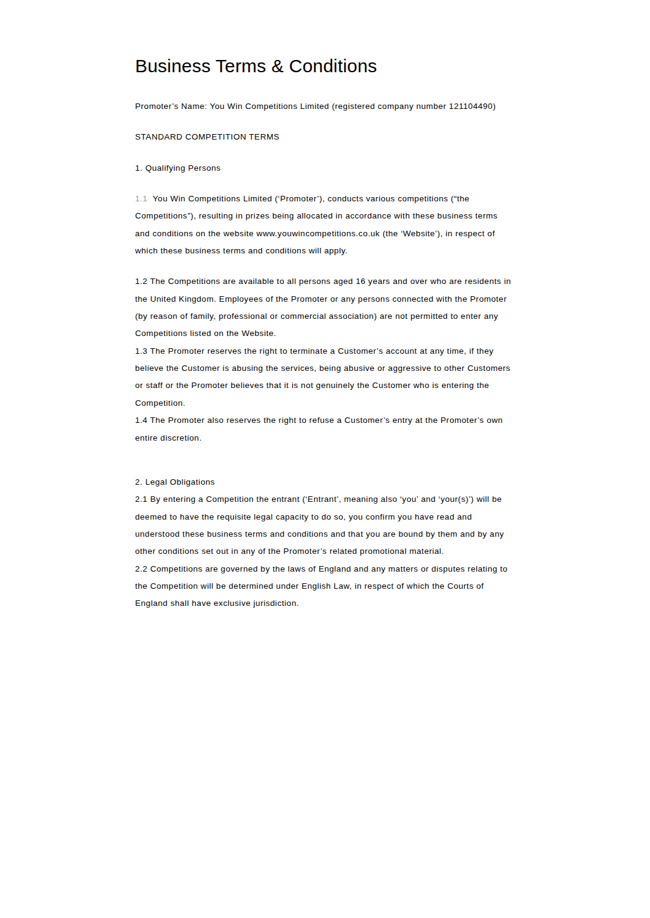Business Terms & Conditions
Promoter’s Name: You Win Competitions Limited (registered company number 121104490)
STANDARD COMPETITION TERMS
1. Qualifying Persons
1.1 You Win Competitions Limited (‘Promoter’), conducts various competitions (“the Competitions”), resulting in prizes being allocated in accordance with these business terms and conditions on the website www.youwincompetitions.co.uk (the ‘Website’), in respect of which these business terms and conditions will apply.
1.2 The Competitions are available to all persons aged 16 years and over who are residents in the United Kingdom. Employees of the Promoter or any persons connected with the Promoter (by reason of family, professional or commercial association) are not permitted to enter any Competitions listed on the Website.
1.3 The Promoter reserves the right to terminate a Customer’s account at any time, if they believe the Customer is abusing the services, being abusive or aggressive to other Customers or staff or the Promoter believes that it is not genuinely the Customer who is entering the Competition.
1.4 The Promoter also reserves the right to refuse a Customer’s entry at the Promoter’s own entire discretion.
2. Legal Obligations
2.1 By entering a Competition the entrant (‘Entrant’, meaning also ‘you’ and ‘your(s)’) will be deemed to have the requisite legal capacity to do so, you confirm you have read and understood these business terms and conditions and that you are bound by them and by any other conditions set out in any of the Promoter’s related promotional material.
2.2 Competitions are governed by the laws of England and any matters or disputes relating to the Competition will be determined under English Law, in respect of which the Courts of England shall have exclusive jurisdiction.